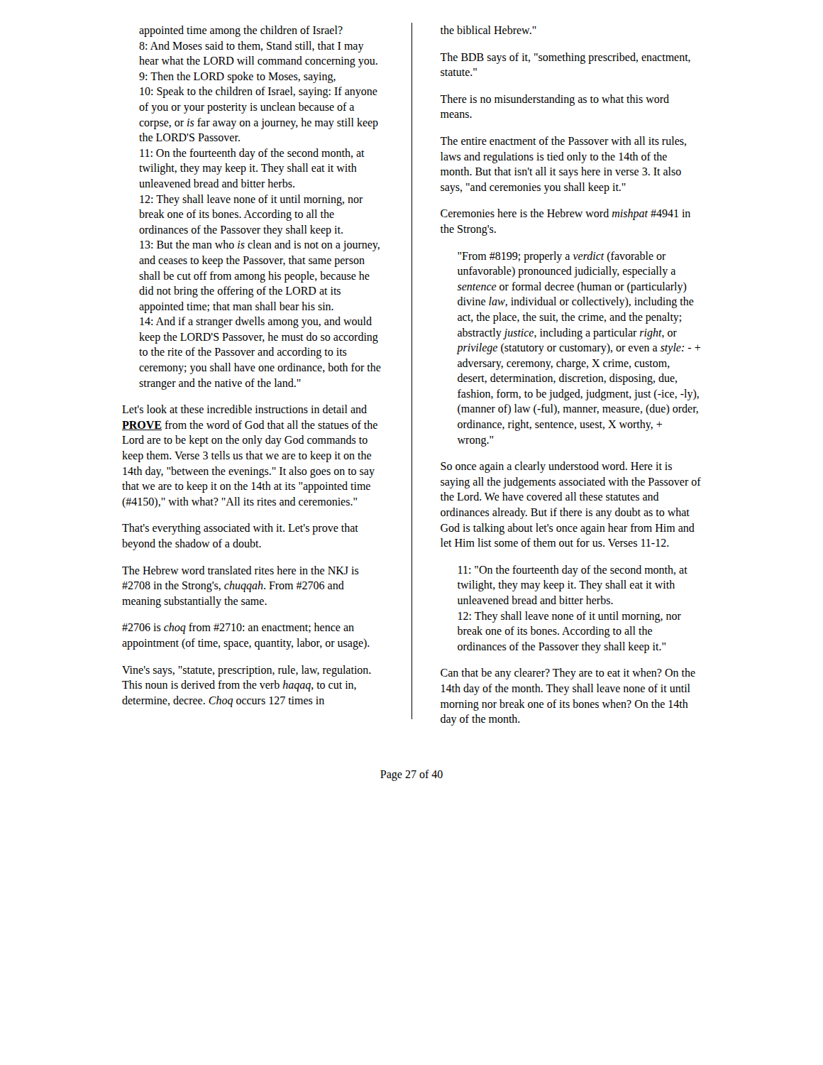appointed time among the children of Israel?
8: And Moses said to them, Stand still, that I may hear what the LORD will command concerning you.
9: Then the LORD spoke to Moses, saying,
10: Speak to the children of Israel, saying: If anyone of you or your posterity is unclean because of a corpse, or is far away on a journey, he may still keep the LORD'S Passover.
11: On the fourteenth day of the second month, at twilight, they may keep it. They shall eat it with unleavened bread and bitter herbs.
12: They shall leave none of it until morning, nor break one of its bones. According to all the ordinances of the Passover they shall keep it.
13: But the man who is clean and is not on a journey, and ceases to keep the Passover, that same person shall be cut off from among his people, because he did not bring the offering of the LORD at its appointed time; that man shall bear his sin.
14: And if a stranger dwells among you, and would keep the LORD'S Passover, he must do so according to the rite of the Passover and according to its ceremony; you shall have one ordinance, both for the stranger and the native of the land."
Let's look at these incredible instructions in detail and PROVE from the word of God that all the statues of the Lord are to be kept on the only day God commands to keep them. Verse 3 tells us that we are to keep it on the 14th day, "between the evenings." It also goes on to say that we are to keep it on the 14th at its "appointed time (#4150)," with what? "All its rites and ceremonies."
That's everything associated with it. Let's prove that beyond the shadow of a doubt.
The Hebrew word translated rites here in the NKJ is #2708 in the Strong's, chuqqah. From #2706 and meaning substantially the same.
#2706 is choq from #2710: an enactment; hence an appointment (of time, space, quantity, labor, or usage).
Vine's says, "statute, prescription, rule, law, regulation. This noun is derived from the verb haqaq, to cut in, determine, decree. Choq occurs 127 times in
the biblical Hebrew."
The BDB says of it, "something prescribed, enactment, statute."
There is no misunderstanding as to what this word means.
The entire enactment of the Passover with all its rules, laws and regulations is tied only to the 14th of the month. But that isn't all it says here in verse 3. It also says, "and ceremonies you shall keep it."
Ceremonies here is the Hebrew word mishpat #4941 in the Strong's.
"From #8199; properly a verdict (favorable or unfavorable) pronounced judicially, especially a sentence or formal decree (human or (particularly) divine law, individual or collectively), including the act, the place, the suit, the crime, and the penalty; abstractly justice, including a particular right, or privilege (statutory or customary), or even a style: - + adversary, ceremony, charge, X crime, custom, desert, determination, discretion, disposing, due, fashion, form, to be judged, judgment, just (-ice, -ly), (manner of) law (-ful), manner, measure, (due) order, ordinance, right, sentence, usest, X worthy, + wrong."
So once again a clearly understood word. Here it is saying all the judgements associated with the Passover of the Lord. We have covered all these statutes and ordinances already. But if there is any doubt as to what God is talking about let's once again hear from Him and let Him list some of them out for us. Verses 11-12.
11: "On the fourteenth day of the second month, at twilight, they may keep it. They shall eat it with unleavened bread and bitter herbs.
12: They shall leave none of it until morning, nor break one of its bones. According to all the ordinances of the Passover they shall keep it."
Can that be any clearer? They are to eat it when? On the 14th day of the month. They shall leave none of it until morning nor break one of its bones when? On the 14th day of the month.
Page 27 of 40